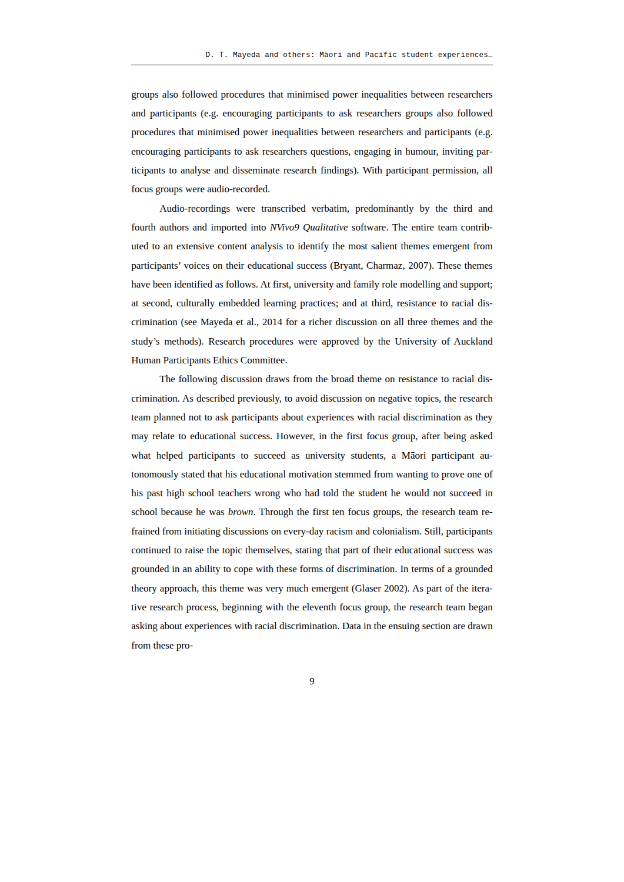D. T. Mayeda and others: Māori and Pacific student experiences…
groups also followed procedures that minimised power inequalities between researchers and participants (e.g. encouraging participants to ask researchers groups also followed procedures that minimised power inequalities between researchers and participants (e.g. encouraging participants to ask researchers questions, engaging in humour, inviting participants to analyse and disseminate research findings). With participant permission, all focus groups were audio-recorded.
Audio-recordings were transcribed verbatim, predominantly by the third and fourth authors and imported into NVivo9 Qualitative software. The entire team contributed to an extensive content analysis to identify the most salient themes emergent from participants’ voices on their educational success (Bryant, Charmaz, 2007). These themes have been identified as follows. At first, university and family role modelling and support; at second, culturally embedded learning practices; and at third, resistance to racial discrimination (see Mayeda et al., 2014 for a richer discussion on all three themes and the study’s methods). Research procedures were approved by the University of Auckland Human Participants Ethics Committee.
The following discussion draws from the broad theme on resistance to racial discrimination. As described previously, to avoid discussion on negative topics, the research team planned not to ask participants about experiences with racial discrimination as they may relate to educational success. However, in the first focus group, after being asked what helped participants to succeed as university students, a Māori participant autonomously stated that his educational motivation stemmed from wanting to prove one of his past high school teachers wrong who had told the student he would not succeed in school because he was brown. Through the first ten focus groups, the research team refrained from initiating discussions on every-day racism and colonialism. Still, participants continued to raise the topic themselves, stating that part of their educational success was grounded in an ability to cope with these forms of discrimination. In terms of a grounded theory approach, this theme was very much emergent (Glaser 2002). As part of the iterative research process, beginning with the eleventh focus group, the research team began asking about experiences with racial discrimination. Data in the ensuing section are drawn from these pro-
9